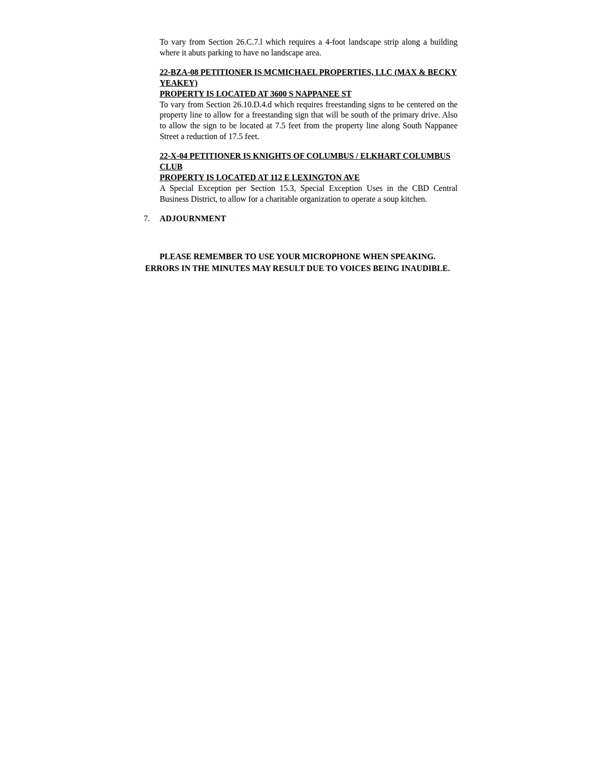To vary from Section 26.C.7.l which requires a 4-foot landscape strip along a building where it abuts parking to have no landscape area.
22-BZA-08 PETITIONER IS MCMICHAEL PROPERTIES, LLC (MAX & BECKY YEAKEY)
PROPERTY IS LOCATED AT 3600 S NAPPANEE ST
To vary from Section 26.10.D.4.d which requires freestanding signs to be centered on the property line to allow for a freestanding sign that will be south of the primary drive. Also to allow the sign to be located at 7.5 feet from the property line along South Nappanee Street a reduction of 17.5 feet.
22-X-04 PETITIONER IS KNIGHTS OF COLUMBUS / ELKHART COLUMBUS CLUB
PROPERTY IS LOCATED AT 112 E LEXINGTON AVE
A Special Exception per Section 15.3, Special Exception Uses in the CBD Central Business District, to allow for a charitable organization to operate a soup kitchen.
7.
ADJOURNMENT
PLEASE REMEMBER TO USE YOUR MICROPHONE WHEN SPEAKING.
ERRORS IN THE MINUTES MAY RESULT DUE TO VOICES BEING INAUDIBLE.